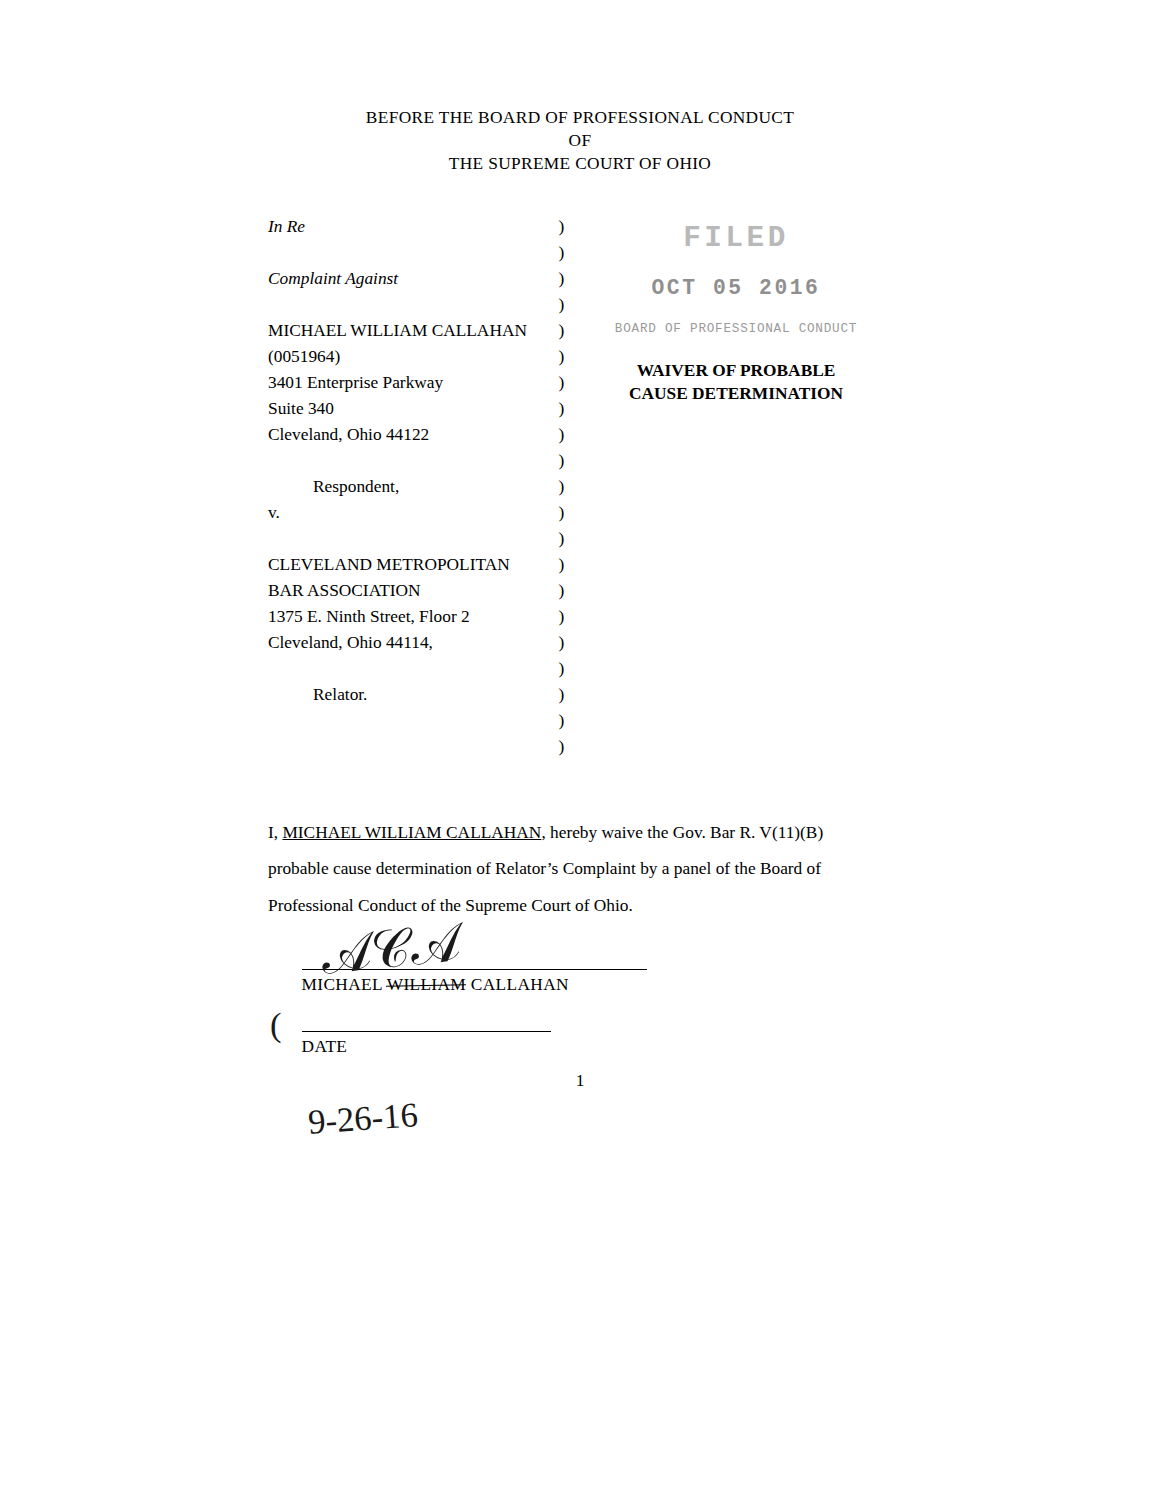Before the Board of Professional Conduct
of
The Supreme Court of Ohio
| In Re Complaint Against MICHAEL WILLIAM CALLAHAN (0051964) 3401 Enterprise Parkway Suite 340 Cleveland, Ohio 44122 Respondent, v. CLEVELAND METROPOLITAN BAR ASSOCIATION 1375 E. Ninth Street, Floor 2 Cleveland, Ohio 44114, Relator. | ) ) ) ) ) ) ) ) ) ) ) ) ) ) ) ) ) ) ) ) ) | FILED OCT 05 2016 BOARD OF PROFESSIONAL CONDUCT Waiver of Probable Cause Determination |
I, MICHAEL WILLIAM CALLAHAN, hereby waive the Gov. Bar R. V(11)(B)
probable cause determination of Relator’s Complaint by a panel of the Board of
Professional Conduct of the Supreme Court of Ohio.
𝒜𝒞𝒜
(
MICHAEL WILLIAM CALLAHAN
9-26-16
DATE
1